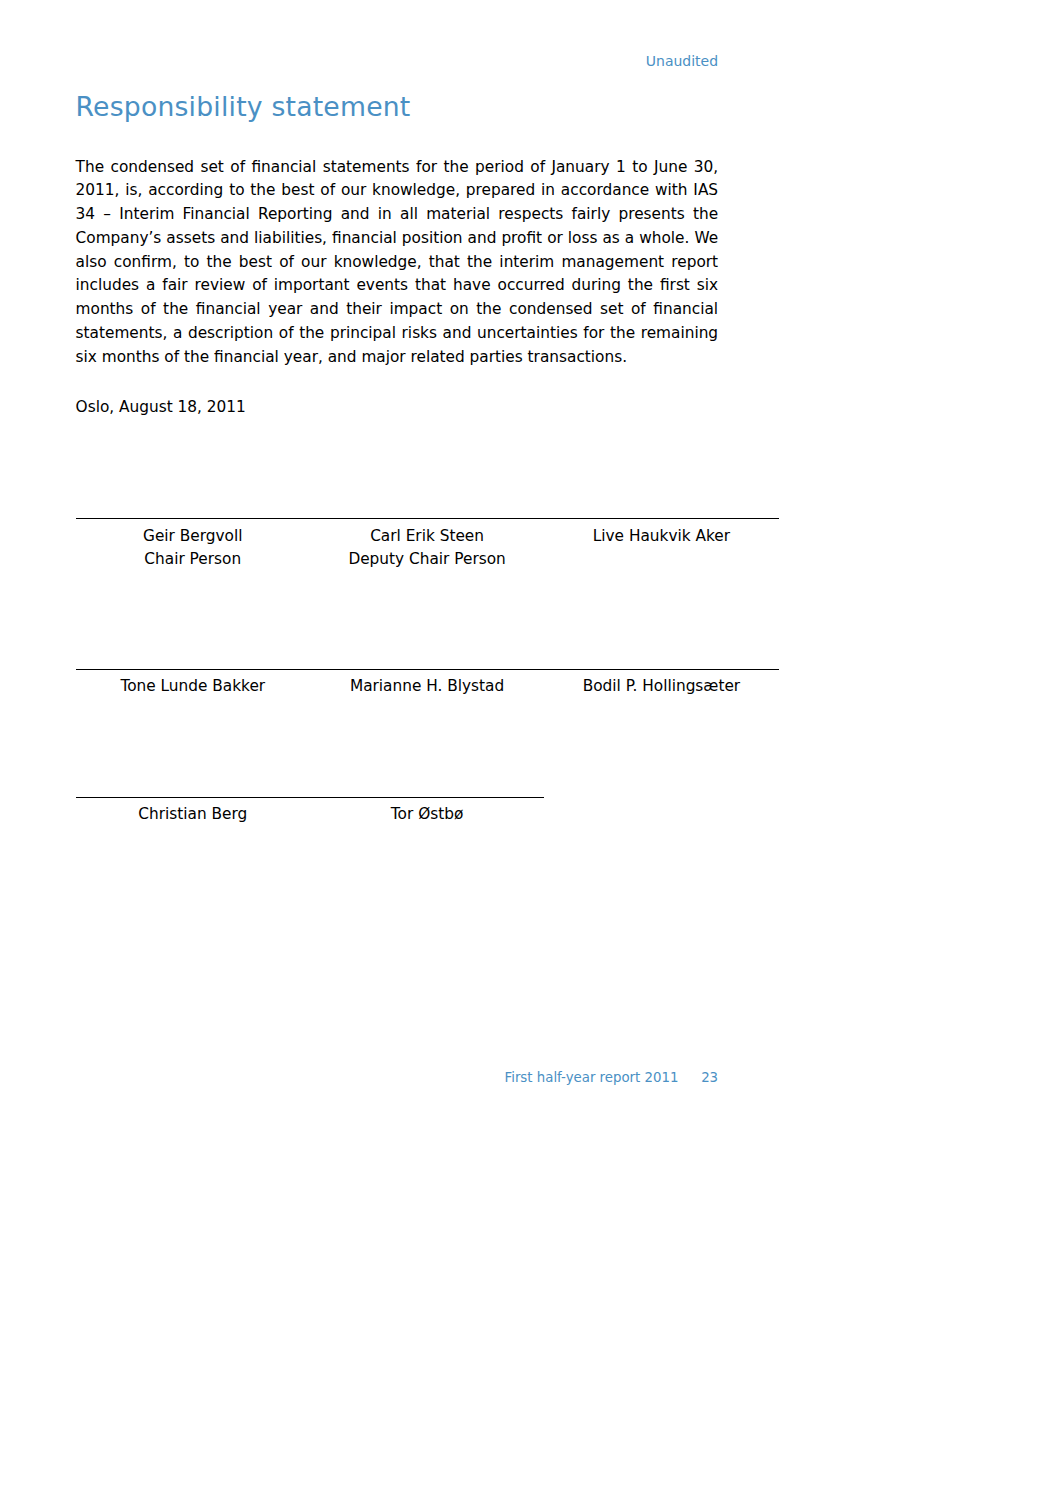Unaudited
Responsibility statement
The condensed set of financial statements for the period of January 1 to June 30, 2011, is, according to the best of our knowledge, prepared in accordance with IAS 34 – Interim Financial Reporting and in all material respects fairly presents the Company’s assets and liabilities, financial position and profit or loss as a whole. We also confirm, to the best of our knowledge, that the interim management report includes a fair review of important events that have occurred during the first six months of the financial year and their impact on the condensed set of financial statements, a description of the principal risks and uncertainties for the remaining six months of the financial year, and major related parties transactions.
Oslo, August 18, 2011
| Geir Bergvoll Chair Person | Carl Erik Steen Deputy Chair Person | Live Haukvik Aker |
| Tone Lunde Bakker | Marianne H. Blystad | Bodil P. Hollingsæter |
| Christian Berg | Tor Østbø | |
First half-year report 201123